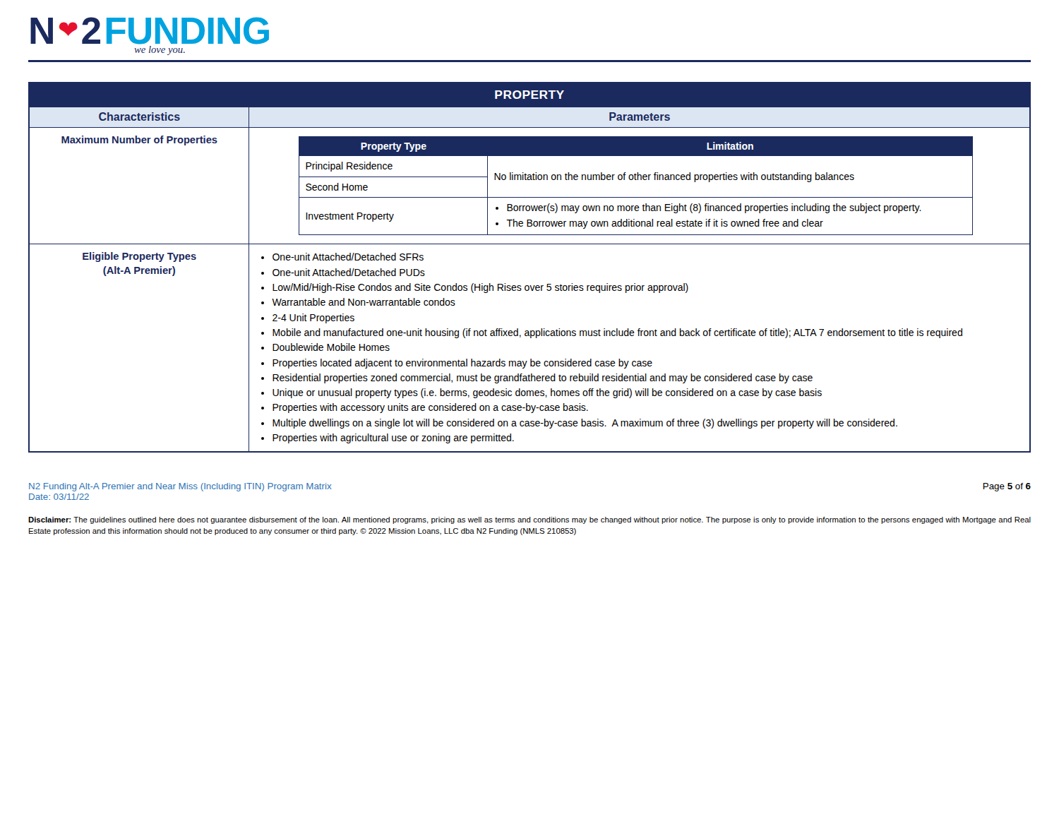N❤2 FUNDING
we love you.
| PROPERTY |
| --- |
| Characteristics | Parameters |
| Maximum Number of Properties | / Property Type / Limitation / / --- / --- / / Principal Residence / No limitation on the number of other financed properties with outstanding balances / / Second Home / / Investment Property / Borrower(s) may own no more than Eight (8) financed properties including the subject property. The Borrower may own additional real estate if it is owned free and clear / |
| Eligible Property Types (Alt-A Premier) | One-unit Attached/Detached SFRs One-unit Attached/Detached PUDs Low/Mid/High-Rise Condos and Site Condos (High Rises over 5 stories requires prior approval) Warrantable and Non-warrantable condos 2-4 Unit Properties Mobile and manufactured one-unit housing (if not affixed, applications must include front and back of certificate of title); ALTA 7 endorsement to title is required Doublewide Mobile Homes Properties located adjacent to environmental hazards may be considered case by case Residential properties zoned commercial, must be grandfathered to rebuild residential and may be considered case by case Unique or unusual property types (i.e. berms, geodesic domes, homes off the grid) will be considered on a case by case basis Properties with accessory units are considered on a case-by-case basis. Multiple dwellings on a single lot will be considered on a case-by-case basis. A maximum of three (3) dwellings per property will be considered. Properties with agricultural use or zoning are permitted. |
N2 Funding Alt-A Premier and Near Miss (Including ITIN) Program Matrix Page 5 of 6
Date: 03/11/22
Disclaimer: The guidelines outlined here does not guarantee disbursement of the loan. All mentioned programs, pricing as well as terms and conditions may be changed without prior notice. The purpose is only to provide information to the persons engaged with Mortgage and Real Estate profession and this information should not be produced to any consumer or third party. © 2022 Mission Loans, LLC dba N2 Funding (NMLS 210853)